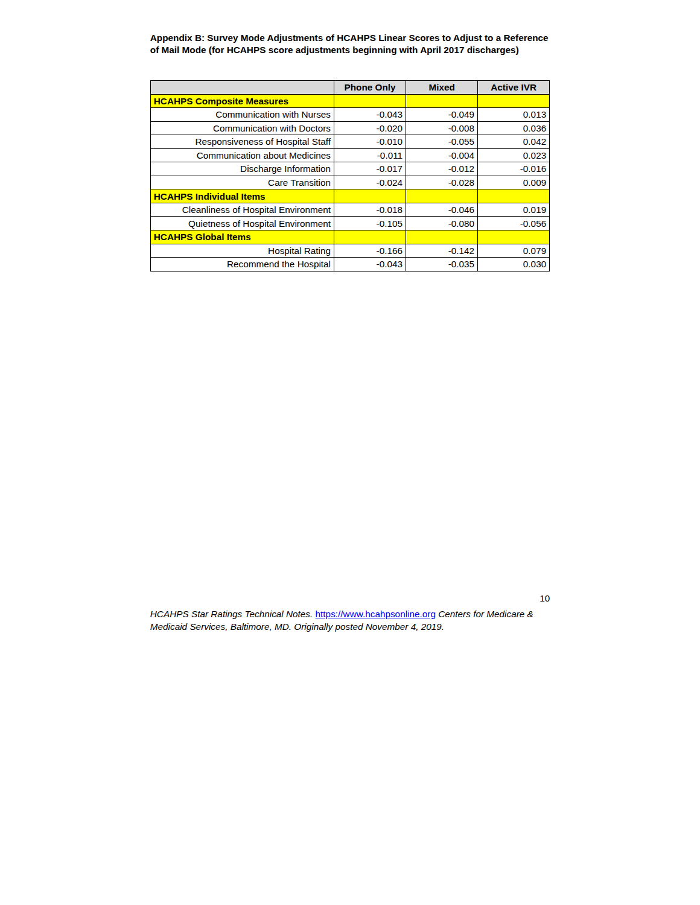Appendix B: Survey Mode Adjustments of HCAHPS Linear Scores to Adjust to a Reference of Mail Mode (for HCAHPS score adjustments beginning with April 2017 discharges)
| | Phone Only | Mixed | Active IVR |
| --- | --- | --- | --- |
| HCAHPS Composite Measures | | | |
| Communication with Nurses | -0.043 | -0.049 | 0.013 |
| Communication with Doctors | -0.020 | -0.008 | 0.036 |
| Responsiveness of Hospital Staff | -0.010 | -0.055 | 0.042 |
| Communication about Medicines | -0.011 | -0.004 | 0.023 |
| Discharge Information | -0.017 | -0.012 | -0.016 |
| Care Transition | -0.024 | -0.028 | 0.009 |
| HCAHPS Individual Items | | | |
| Cleanliness of Hospital Environment | -0.018 | -0.046 | 0.019 |
| Quietness of Hospital Environment | -0.105 | -0.080 | -0.056 |
| HCAHPS Global Items | | | |
| Hospital Rating | -0.166 | -0.142 | 0.079 |
| Recommend the Hospital | -0.043 | -0.035 | 0.030 |
10
HCAHPS Star Ratings Technical Notes. https://www.hcahpsonline.org Centers for Medicare & Medicaid Services, Baltimore, MD. Originally posted November 4, 2019.